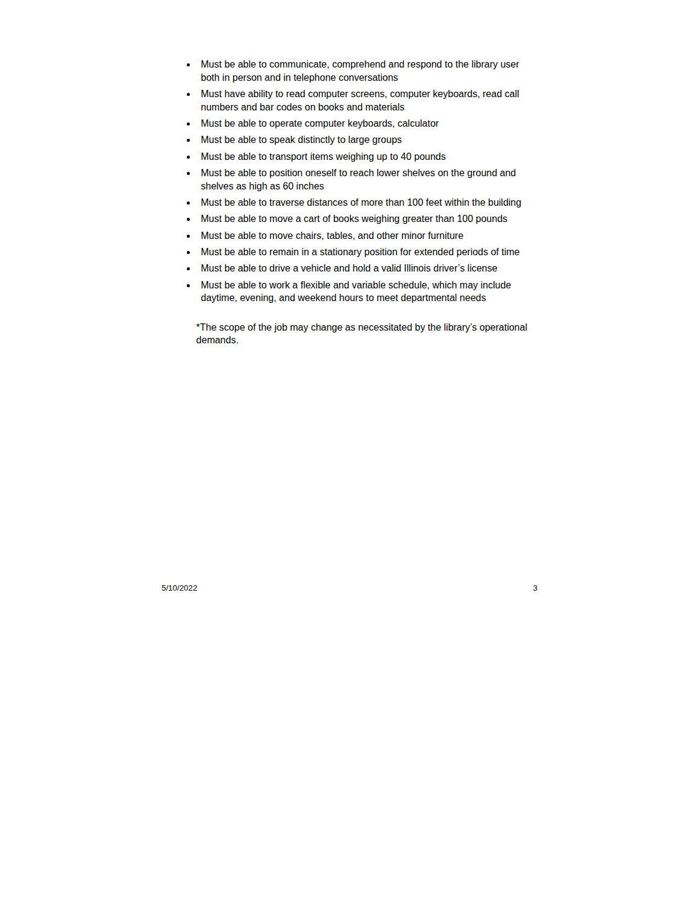Must be able to communicate, comprehend and respond to the library user both in person and in telephone conversations
Must have ability to read computer screens, computer keyboards, read call numbers and bar codes on books and materials
Must be able to operate computer keyboards, calculator
Must be able to speak distinctly to large groups
Must be able to transport items weighing up to 40 pounds
Must be able to position oneself to reach lower shelves on the ground and shelves as high as 60 inches
Must be able to traverse distances of more than 100 feet within the building
Must be able to move a cart of books weighing greater than 100 pounds
Must be able to move chairs, tables, and other minor furniture
Must be able to remain in a stationary position for extended periods of time
Must be able to drive a vehicle and hold a valid Illinois driver’s license
Must be able to work a flexible and variable schedule, which may include daytime, evening, and weekend hours to meet departmental needs
*The scope of the job may change as necessitated by the library’s operational demands.
5/10/2022
3